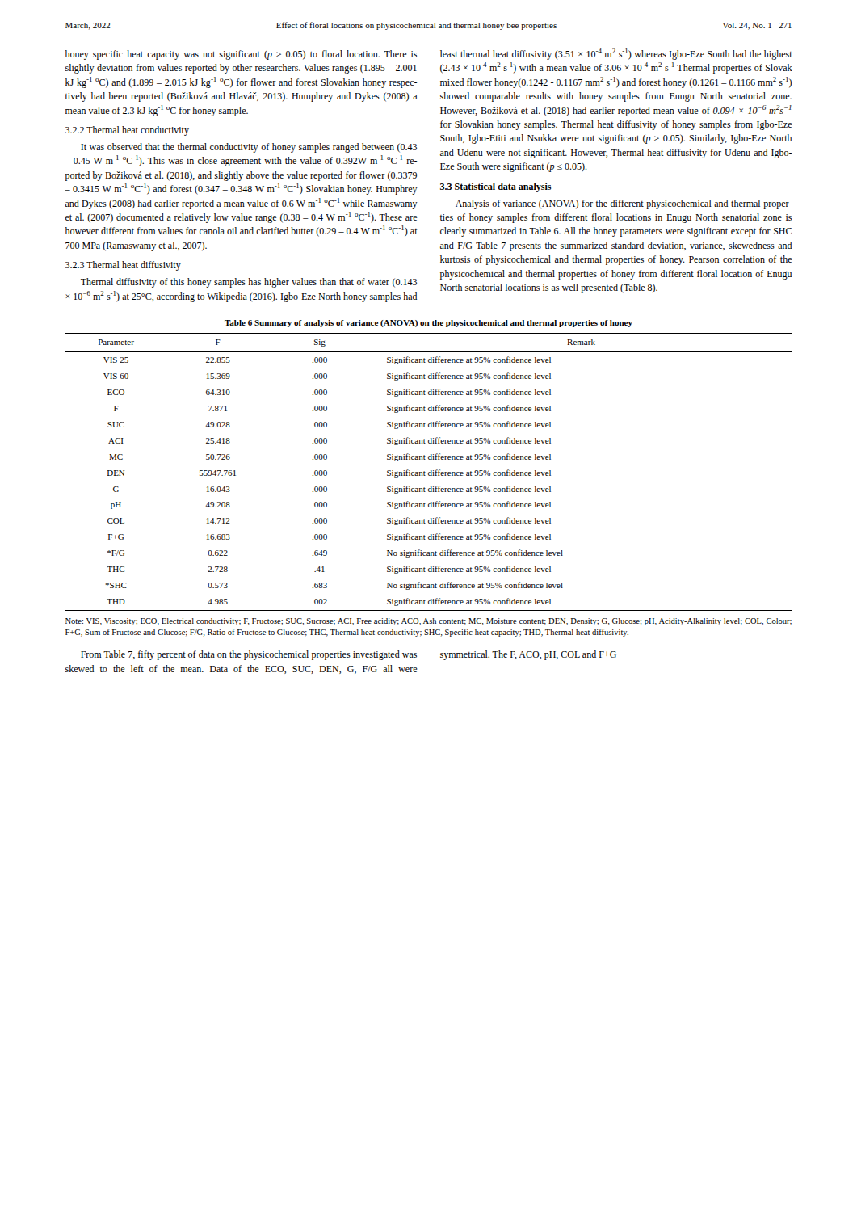March, 2022
Effect of floral locations on physicochemical and thermal honey bee properties
Vol. 24, No. 1 271
honey specific heat capacity was not significant (p ≥ 0.05) to floral location. There is slightly deviation from values reported by other researchers. Values ranges (1.895 – 2.001 kJ kg-1 oC) and (1.899 – 2.015 kJ kg-1 oC) for flower and forest Slovakian honey respectively had been reported (Božiková and Hlaváč, 2013). Humphrey and Dykes (2008) a mean value of 2.3 kJ kg-1 oC for honey sample.
3.2.2 Thermal heat conductivity
It was observed that the thermal conductivity of honey samples ranged between (0.43 – 0.45 W m-1 oC-1). This was in close agreement with the value of 0.392W m-1 oC-1 reported by Božiková et al. (2018), and slightly above the value reported for flower (0.3379 – 0.3415 W m-1 oC-1) and forest (0.347 – 0.348 W m-1 oC-1) Slovakian honey. Humphrey and Dykes (2008) had earlier reported a mean value of 0.6 W m-1 oC-1 while Ramaswamy et al. (2007) documented a relatively low value range (0.38 – 0.4 W m-1 oC-1). These are however different from values for canola oil and clarified butter (0.29 – 0.4 W m-1 oC-1) at 700 MPa (Ramaswamy et al., 2007).
3.2.3 Thermal heat diffusivity
Thermal diffusivity of this honey samples has higher values than that of water (0.143 × 10−6 m2 s-1) at 25°C, according to Wikipedia (2016). Igbo-Eze North honey samples had least thermal heat diffusivity (3.51 × 10-4 m2 s-1) whereas Igbo-Eze South had the highest (2.43 × 10-4 m2 s-1) with a mean value of 3.06 × 10-4 m2 s-1 Thermal properties of Slovak mixed flower honey(0.1242 - 0.1167 mm2 s-1) and forest honey (0.1261 – 0.1166 mm2 s-1) showed comparable results with honey samples from Enugu North senatorial zone. However, Božiková et al. (2018) had earlier reported mean value of 0.094 × 10−6 m2s−1 for Slovakian honey samples. Thermal heat diffusivity of honey samples from Igbo-Eze South, Igbo-Etiti and Nsukka were not significant (p ≥ 0.05). Similarly, Igbo-Eze North and Udenu were not significant. However, Thermal heat diffusivity for Udenu and Igbo-Eze South were significant (p ≤ 0.05).
3.3 Statistical data analysis
Analysis of variance (ANOVA) for the different physicochemical and thermal properties of honey samples from different floral locations in Enugu North senatorial zone is clearly summarized in Table 6. All the honey parameters were significant except for SHC and F/G Table 7 presents the summarized standard deviation, variance, skewedness and kurtosis of physicochemical and thermal properties of honey. Pearson correlation of the physicochemical and thermal properties of honey from different floral location of Enugu North senatorial locations is as well presented (Table 8).
Table 6 Summary of analysis of variance (ANOVA) on the physicochemical and thermal properties of honey
| Parameter | F | Sig | Remark |
| --- | --- | --- | --- |
| VIS 25 | 22.855 | .000 | Significant difference at 95% confidence level |
| VIS 60 | 15.369 | .000 | Significant difference at 95% confidence level |
| ECO | 64.310 | .000 | Significant difference at 95% confidence level |
| F | 7.871 | .000 | Significant difference at 95% confidence level |
| SUC | 49.028 | .000 | Significant difference at 95% confidence level |
| ACI | 25.418 | .000 | Significant difference at 95% confidence level |
| MC | 50.726 | .000 | Significant difference at 95% confidence level |
| DEN | 55947.761 | .000 | Significant difference at 95% confidence level |
| G | 16.043 | .000 | Significant difference at 95% confidence level |
| pH | 49.208 | .000 | Significant difference at 95% confidence level |
| COL | 14.712 | .000 | Significant difference at 95% confidence level |
| F+G | 16.683 | .000 | Significant difference at 95% confidence level |
| *F/G | 0.622 | .649 | No significant difference at 95% confidence level |
| THC | 2.728 | .41 | Significant difference at 95% confidence level |
| *SHC | 0.573 | .683 | No significant difference at 95% confidence level |
| THD | 4.985 | .002 | Significant difference at 95% confidence level |
Note: VIS, Viscosity; ECO, Electrical conductivity; F, Fructose; SUC, Sucrose; ACI, Free acidity; ACO, Ash content; MC, Moisture content; DEN, Density; G, Glucose; pH, Acidity-Alkalinity level; COL, Colour; F+G, Sum of Fructose and Glucose; F/G, Ratio of Fructose to Glucose; THC, Thermal heat conductivity; SHC, Specific heat capacity; THD, Thermal heat diffusivity.
From Table 7, fifty percent of data on the physicochemical properties investigated was skewed to the left of the mean. Data of the ECO, SUC, DEN, G, F/G all were symmetrical. The F, ACO, pH, COL and F+G